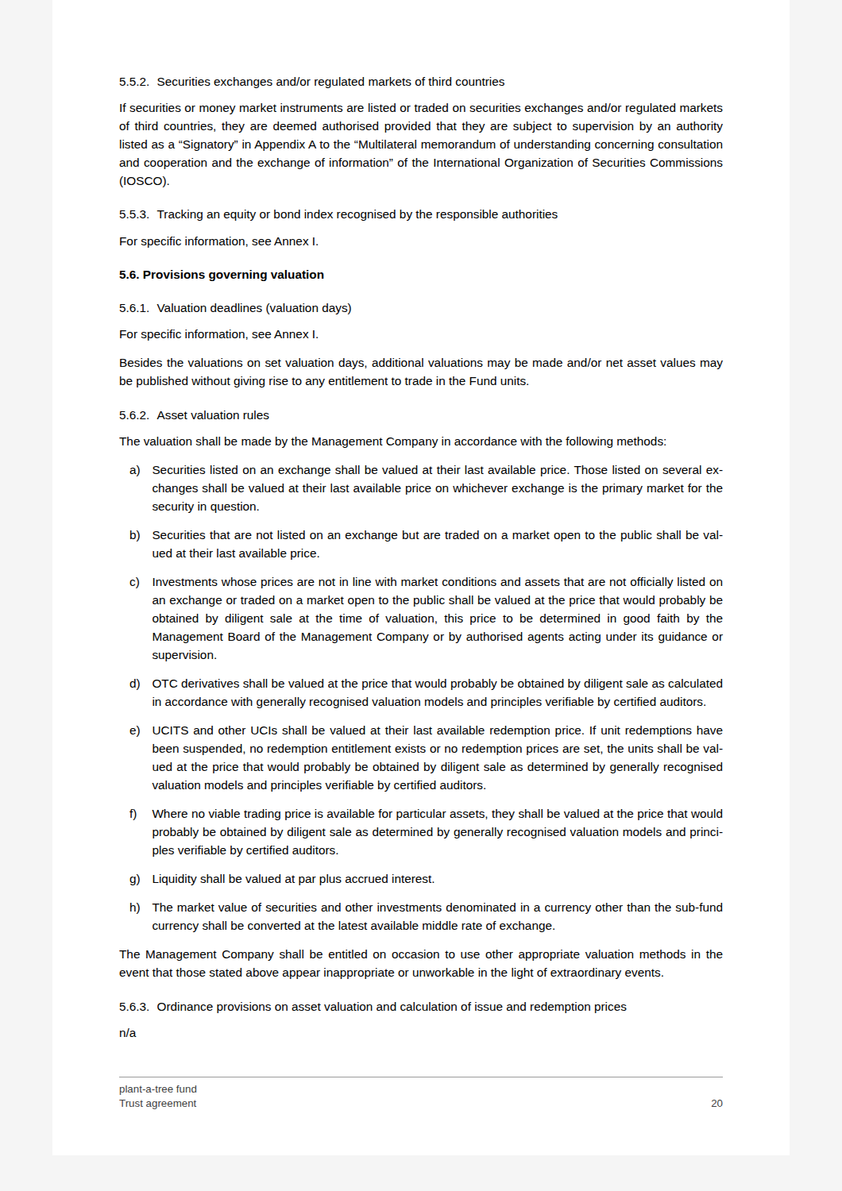5.5.2. Securities exchanges and/or regulated markets of third countries
If securities or money market instruments are listed or traded on securities exchanges and/or regulated markets of third countries, they are deemed authorised provided that they are subject to supervision by an authority listed as a “Signatory” in Appendix A to the “Multilateral memorandum of understanding concerning consultation and cooperation and the exchange of information” of the International Organization of Securities Commissions (IOSCO).
5.5.3. Tracking an equity or bond index recognised by the responsible authorities
For specific information, see Annex I.
5.6. Provisions governing valuation
5.6.1. Valuation deadlines (valuation days)
For specific information, see Annex I.
Besides the valuations on set valuation days, additional valuations may be made and/or net asset values may be published without giving rise to any entitlement to trade in the Fund units.
5.6.2. Asset valuation rules
The valuation shall be made by the Management Company in accordance with the following methods:
Securities listed on an exchange shall be valued at their last available price. Those listed on several exchanges shall be valued at their last available price on whichever exchange is the primary market for the security in question.
Securities that are not listed on an exchange but are traded on a market open to the public shall be valued at their last available price.
Investments whose prices are not in line with market conditions and assets that are not officially listed on an exchange or traded on a market open to the public shall be valued at the price that would probably be obtained by diligent sale at the time of valuation, this price to be determined in good faith by the Management Board of the Management Company or by authorised agents acting under its guidance or supervision.
OTC derivatives shall be valued at the price that would probably be obtained by diligent sale as calculated in accordance with generally recognised valuation models and principles verifiable by certified auditors.
UCITS and other UCIs shall be valued at their last available redemption price. If unit redemptions have been suspended, no redemption entitlement exists or no redemption prices are set, the units shall be valued at the price that would probably be obtained by diligent sale as determined by generally recognised valuation models and principles verifiable by certified auditors.
Where no viable trading price is available for particular assets, they shall be valued at the price that would probably be obtained by diligent sale as determined by generally recognised valuation models and principles verifiable by certified auditors.
Liquidity shall be valued at par plus accrued interest.
The market value of securities and other investments denominated in a currency other than the sub-fund currency shall be converted at the latest available middle rate of exchange.
The Management Company shall be entitled on occasion to use other appropriate valuation methods in the event that those stated above appear inappropriate or unworkable in the light of extraordinary events.
5.6.3. Ordinance provisions on asset valuation and calculation of issue and redemption prices
n/a
plant-a-tree fund
Trust agreement 20